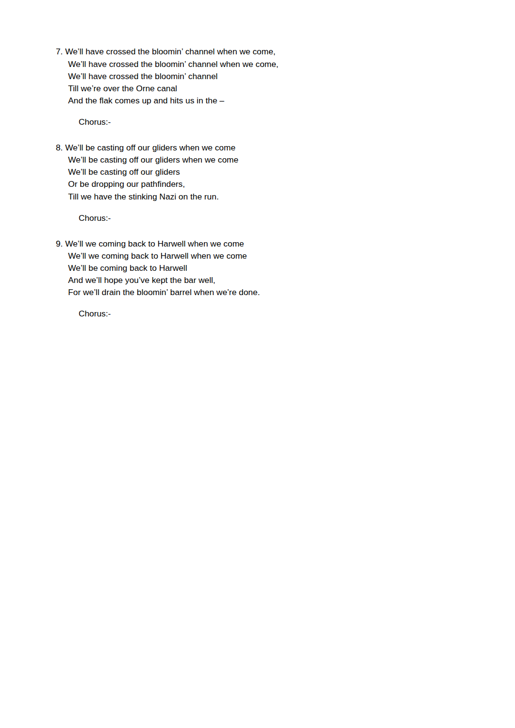We’ll have crossed the bloomin’ channel when we come,
We’ll have crossed the bloomin’ channel when we come,
We’ll have crossed the bloomin’ channel
Till we’re over the Orne canal
And the flak comes up and hits us in the –
Chorus:-
We’ll be casting off our gliders when we come
We’ll be casting off our gliders when we come
We’ll be casting off our gliders
Or be dropping our pathfinders,
Till we have the stinking Nazi on the run.
Chorus:-
We’ll we coming back to Harwell when we come
We’ll we coming back to Harwell when we come
We’ll be coming back to Harwell
And we’ll hope you’ve kept the bar well,
For we’ll drain the bloomin’ barrel when we’re done.
Chorus:-